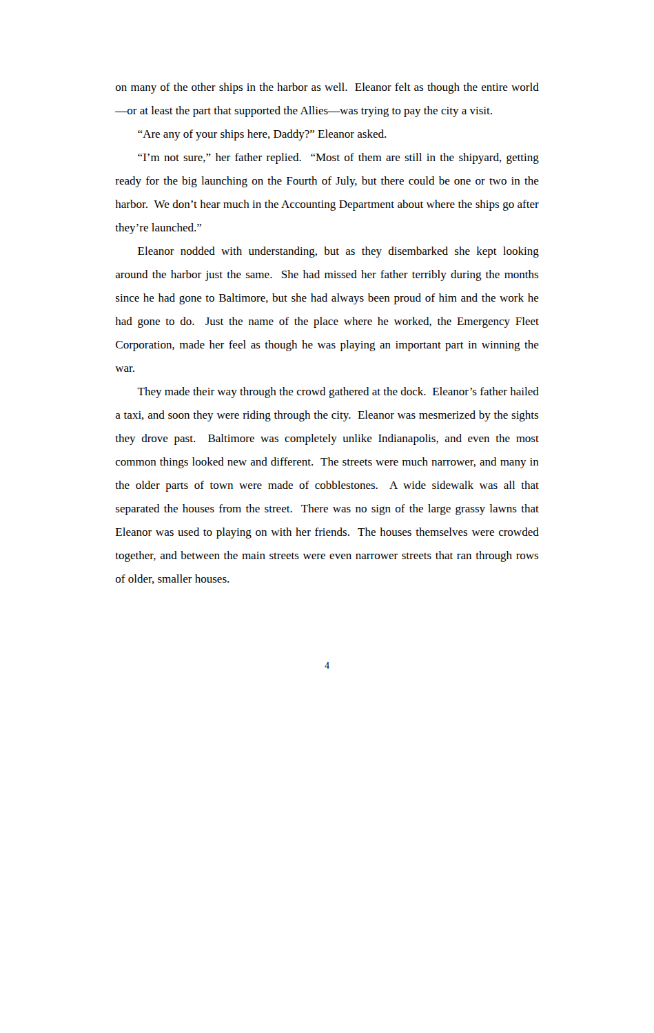on many of the other ships in the harbor as well. Eleanor felt as though the entire world—or at least the part that supported the Allies—was trying to pay the city a visit.
“Are any of your ships here, Daddy?” Eleanor asked.
“I’m not sure,” her father replied. “Most of them are still in the shipyard, getting ready for the big launching on the Fourth of July, but there could be one or two in the harbor. We don’t hear much in the Accounting Department about where the ships go after they’re launched.”
Eleanor nodded with understanding, but as they disembarked she kept looking around the harbor just the same. She had missed her father terribly during the months since he had gone to Baltimore, but she had always been proud of him and the work he had gone to do. Just the name of the place where he worked, the Emergency Fleet Corporation, made her feel as though he was playing an important part in winning the war.
They made their way through the crowd gathered at the dock. Eleanor’s father hailed a taxi, and soon they were riding through the city. Eleanor was mesmerized by the sights they drove past. Baltimore was completely unlike Indianapolis, and even the most common things looked new and different. The streets were much narrower, and many in the older parts of town were made of cobblestones. A wide sidewalk was all that separated the houses from the street. There was no sign of the large grassy lawns that Eleanor was used to playing on with her friends. The houses themselves were crowded together, and between the main streets were even narrower streets that ran through rows of older, smaller houses.
4